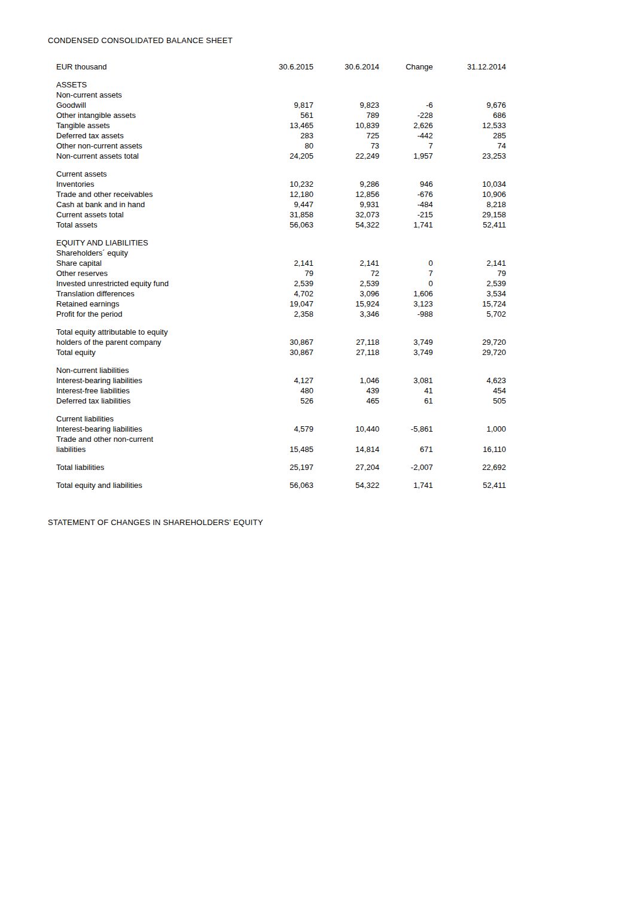CONDENSED CONSOLIDATED BALANCE SHEET
| EUR thousand | 30.6.2015 | 30.6.2014 | Change | 31.12.2014 |
| --- | --- | --- | --- | --- |
| ASSETS | | | | |
| Non-current assets | | | | |
| Goodwill | 9,817 | 9,823 | -6 | 9,676 |
| Other intangible assets | 561 | 789 | -228 | 686 |
| Tangible assets | 13,465 | 10,839 | 2,626 | 12,533 |
| Deferred tax assets | 283 | 725 | -442 | 285 |
| Other non-current assets | 80 | 73 | 7 | 74 |
| Non-current assets total | 24,205 | 22,249 | 1,957 | 23,253 |
| Current assets | | | | |
| Inventories | 10,232 | 9,286 | 946 | 10,034 |
| Trade and other receivables | 12,180 | 12,856 | -676 | 10,906 |
| Cash at bank and in hand | 9,447 | 9,931 | -484 | 8,218 |
| Current assets total | 31,858 | 32,073 | -215 | 29,158 |
| Total assets | 56,063 | 54,322 | 1,741 | 52,411 |
| EQUITY AND LIABILITIES | | | | |
| Shareholders´ equity | | | | |
| Share capital | 2,141 | 2,141 | 0 | 2,141 |
| Other reserves | 79 | 72 | 7 | 79 |
| Invested unrestricted equity fund | 2,539 | 2,539 | 0 | 2,539 |
| Translation differences | 4,702 | 3,096 | 1,606 | 3,534 |
| Retained earnings | 19,047 | 15,924 | 3,123 | 15,724 |
| Profit for the period | 2,358 | 3,346 | -988 | 5,702 |
| Total equity attributable to equity | | | | |
| holders of the parent company | 30,867 | 27,118 | 3,749 | 29,720 |
| Total equity | 30,867 | 27,118 | 3,749 | 29,720 |
| Non-current liabilities | | | | |
| Interest-bearing liabilities | 4,127 | 1,046 | 3,081 | 4,623 |
| Interest-free liabilities | 480 | 439 | 41 | 454 |
| Deferred tax liabilities | 526 | 465 | 61 | 505 |
| Current liabilities | | | | |
| Interest-bearing liabilities | 4,579 | 10,440 | -5,861 | 1,000 |
| Trade and other non-current | | | | |
| liabilities | 15,485 | 14,814 | 671 | 16,110 |
| Total liabilities | 25,197 | 27,204 | -2,007 | 22,692 |
| Total equity and liabilities | 56,063 | 54,322 | 1,741 | 52,411 |
STATEMENT OF CHANGES IN SHAREHOLDERS’ EQUITY